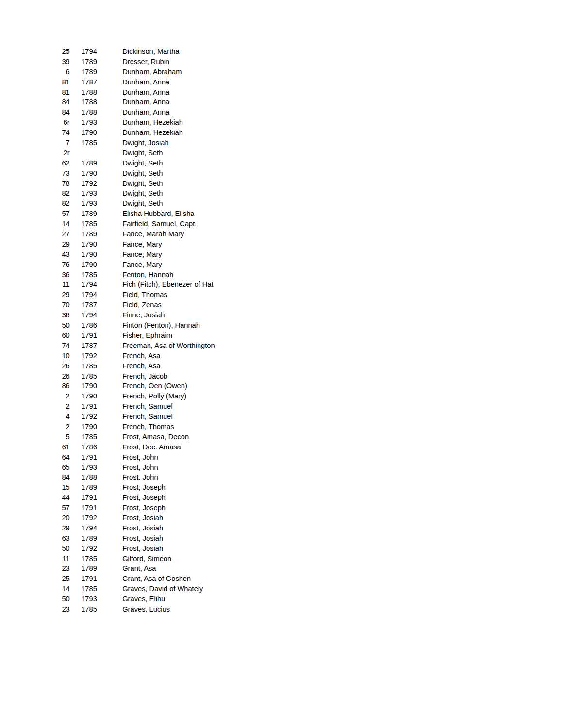| 25 | 1794 | Dickinson, Martha |
| 39 | 1789 | Dresser, Rubin |
| 6 | 1789 | Dunham, Abraham |
| 81 | 1787 | Dunham, Anna |
| 81 | 1788 | Dunham, Anna |
| 84 | 1788 | Dunham, Anna |
| 84 | 1788 | Dunham, Anna |
| 6r | 1793 | Dunham, Hezekiah |
| 74 | 1790 | Dunham, Hezekiah |
| 7 | 1785 | Dwight, Josiah |
| 2r | | Dwight, Seth |
| 62 | 1789 | Dwight, Seth |
| 73 | 1790 | Dwight, Seth |
| 78 | 1792 | Dwight, Seth |
| 82 | 1793 | Dwight, Seth |
| 82 | 1793 | Dwight, Seth |
| 57 | 1789 | Elisha Hubbard, Elisha |
| 14 | 1785 | Fairfield, Samuel, Capt. |
| 27 | 1789 | Fance, Marah Mary |
| 29 | 1790 | Fance, Mary |
| 43 | 1790 | Fance, Mary |
| 76 | 1790 | Fance, Mary |
| 36 | 1785 | Fenton, Hannah |
| 11 | 1794 | Fich (Fitch), Ebenezer of Hat |
| 29 | 1794 | Field, Thomas |
| 70 | 1787 | Field, Zenas |
| 36 | 1794 | Finne, Josiah |
| 50 | 1786 | Finton (Fenton), Hannah |
| 60 | 1791 | Fisher, Ephraim |
| 74 | 1787 | Freeman, Asa of Worthington |
| 10 | 1792 | French, Asa |
| 26 | 1785 | French, Asa |
| 26 | 1785 | French, Jacob |
| 86 | 1790 | French, Oen (Owen) |
| 2 | 1790 | French, Polly (Mary) |
| 2 | 1791 | French, Samuel |
| 4 | 1792 | French, Samuel |
| 2 | 1790 | French, Thomas |
| 5 | 1785 | Frost, Amasa, Decon |
| 61 | 1786 | Frost, Dec. Amasa |
| 64 | 1791 | Frost, John |
| 65 | 1793 | Frost, John |
| 84 | 1788 | Frost, John |
| 15 | 1789 | Frost, Joseph |
| 44 | 1791 | Frost, Joseph |
| 57 | 1791 | Frost, Joseph |
| 20 | 1792 | Frost, Josiah |
| 29 | 1794 | Frost, Josiah |
| 63 | 1789 | Frost, Josiah |
| 50 | 1792 | Frost, Josiah |
| 11 | 1785 | Gilford, Simeon |
| 23 | 1789 | Grant, Asa |
| 25 | 1791 | Grant, Asa of Goshen |
| 14 | 1785 | Graves, David of Whately |
| 50 | 1793 | Graves, Elihu |
| 23 | 1785 | Graves, Lucius |